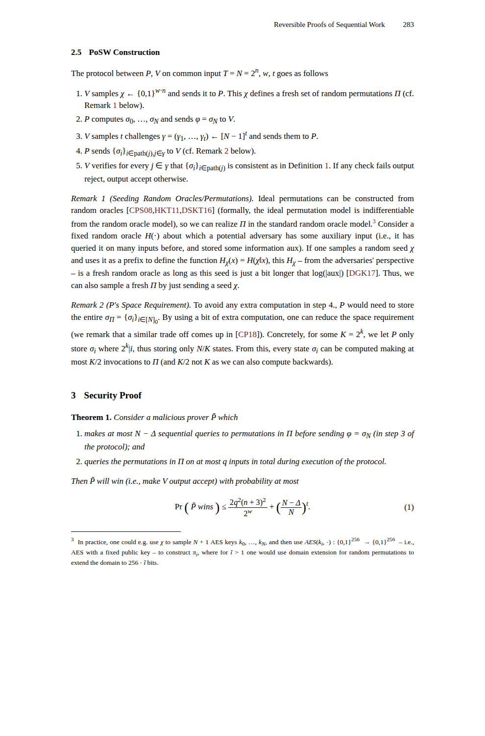Reversible Proofs of Sequential Work 283
2.5 PoSW Construction
The protocol between P, V on common input T = N = 2n, w, t goes as follows
V samples χ ← {0,1}w·n and sends it to P. This χ defines a fresh set of random permutations Π (cf. Remark 1 below).
P computes σ0, …, σN and sends φ = σN to V.
V samples t challenges γ = (γ1, …, γt) ← [N − 1]t and sends them to P.
P sends {σi}i∈path(j),j∈γ to V (cf. Remark 2 below).
V verifies for every j ∈ γ that {σi}i∈path(j) is consistent as in Definition 1. If any check fails output reject, output accept otherwise.
Remark 1 (Seeding Random Oracles/Permutations). Ideal permutations can be constructed from random oracles [CPS08,HKT11,DSKT16] (formally, the ideal permutation model is indifferentiable from the random oracle model), so we can realize Π in the standard random oracle model.3 Consider a fixed random oracle H(·) about which a potential adversary has some auxiliary input (i.e., it has queried it on many inputs before, and stored some information aux). If one samples a random seed χ and uses it as a prefix to define the function Hχ(x) = H(χ‖x), this Hχ – from the adversaries' perspective – is a fresh random oracle as long as this seed is just a bit longer that log(|aux|) [DGK17]. Thus, we can also sample a fresh Π by just sending a seed χ.
Remark 2 (P′s Space Requirement). To avoid any extra computation in step 4., P would need to store the entire σΠ = {σi}i∈[N]0. By using a bit of extra computation, one can reduce the space requirement (we remark that a similar trade off comes up in [CP18]). Concretely, for some K = 2k, we let P only store σi where 2k|i, thus storing only N/K states. From this, every state σi can be computed making at most K/2 invocations to Π (and K/2 not K as we can also compute backwards).
3 Security Proof
Theorem 1. Consider a malicious prover P̃ which
makes at most N − Δ sequential queries to permutations in Π before sending φ = σN (in step 3 of the protocol); and
queries the permutations in Π on at most q inputs in total during execution of the protocol.
Then P̃ will win (i.e., make V output accept) with probability at most
Pr ( P̃ wins ) ≤ 2q2(n + 3)22w + (N − Δ N) t. (1)
3 In practice, one could e.g. use χ to sample N + 1 AES keys k0, …, kN, and then use AES(ki, ·) : {0,1}256 → {0,1}256 – i.e., AES with a fixed public key – to construct πi, where for ĩ > 1 one would use domain extension for random permutations to extend the domain to 256 · ĩ bits.